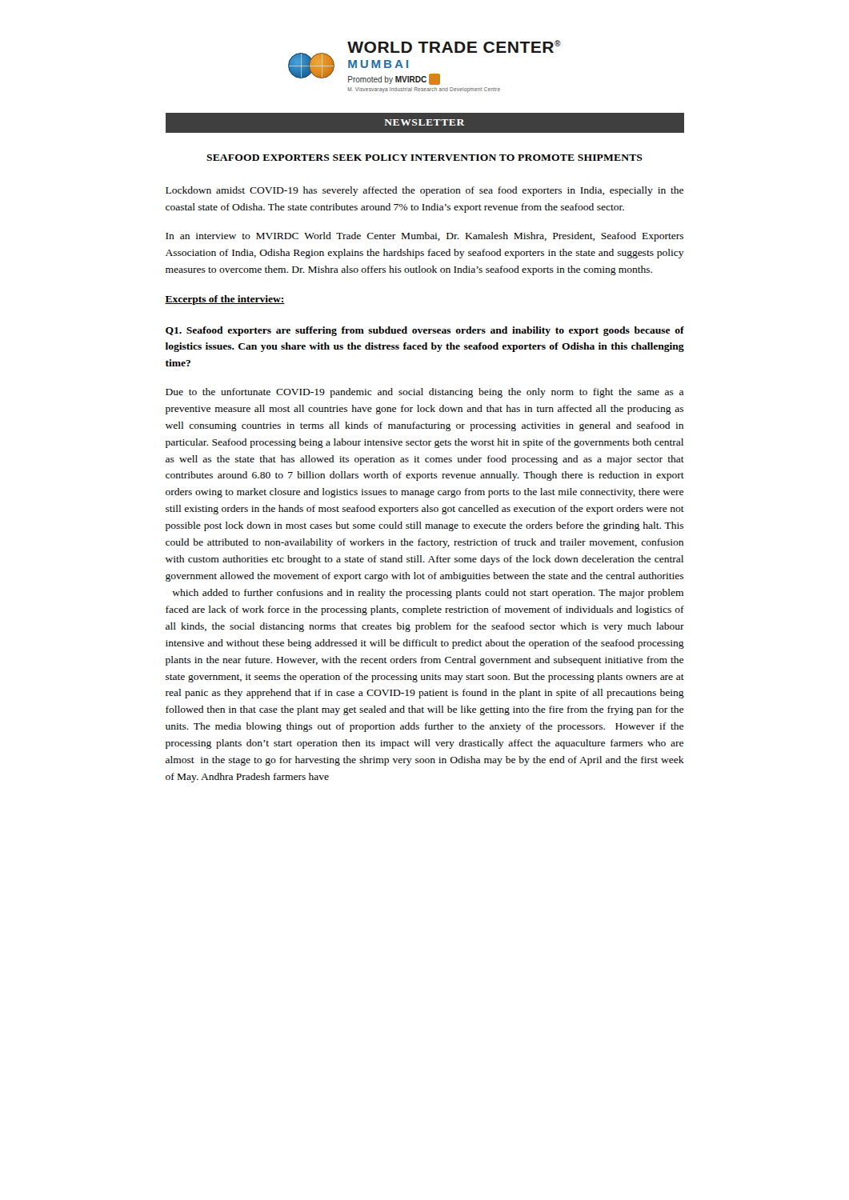WORLD TRADE CENTER®
MUMBAI
Promoted by MVIRDC
M. Visvesvaraya Industrial Research and Development Centre
NEWSLETTER
SEAFOOD EXPORTERS SEEK POLICY INTERVENTION TO PROMOTE SHIPMENTS
Lockdown amidst COVID-19 has severely affected the operation of sea food exporters in India, especially in the coastal state of Odisha. The state contributes around 7% to India’s export revenue from the seafood sector.
In an interview to MVIRDC World Trade Center Mumbai, Dr. Kamalesh Mishra, President, Seafood Exporters Association of India, Odisha Region explains the hardships faced by seafood exporters in the state and suggests policy measures to overcome them. Dr. Mishra also offers his outlook on India’s seafood exports in the coming months.
Excerpts of the interview:
Q1. Seafood exporters are suffering from subdued overseas orders and inability to export goods because of logistics issues. Can you share with us the distress faced by the seafood exporters of Odisha in this challenging time?
Due to the unfortunate COVID-19 pandemic and social distancing being the only norm to fight the same as a preventive measure all most all countries have gone for lock down and that has in turn affected all the producing as well consuming countries in terms all kinds of manufacturing or processing activities in general and seafood in particular. Seafood processing being a labour intensive sector gets the worst hit in spite of the governments both central as well as the state that has allowed its operation as it comes under food processing and as a major sector that contributes around 6.80 to 7 billion dollars worth of exports revenue annually. Though there is reduction in export orders owing to market closure and logistics issues to manage cargo from ports to the last mile connectivity, there were still existing orders in the hands of most seafood exporters also got cancelled as execution of the export orders were not possible post lock down in most cases but some could still manage to execute the orders before the grinding halt. This could be attributed to non-availability of workers in the factory, restriction of truck and trailer movement, confusion with custom authorities etc brought to a state of stand still. After some days of the lock down deceleration the central government allowed the movement of export cargo with lot of ambiguities between the state and the central authorities which added to further confusions and in reality the processing plants could not start operation. The major problem faced are lack of work force in the processing plants, complete restriction of movement of individuals and logistics of all kinds, the social distancing norms that creates big problem for the seafood sector which is very much labour intensive and without these being addressed it will be difficult to predict about the operation of the seafood processing plants in the near future. However, with the recent orders from Central government and subsequent initiative from the state government, it seems the operation of the processing units may start soon. But the processing plants owners are at real panic as they apprehend that if in case a COVID-19 patient is found in the plant in spite of all precautions being followed then in that case the plant may get sealed and that will be like getting into the fire from the frying pan for the units. The media blowing things out of proportion adds further to the anxiety of the processors. However if the processing plants don’t start operation then its impact will very drastically affect the aquaculture farmers who are almost in the stage to go for harvesting the shrimp very soon in Odisha may be by the end of April and the first week of May. Andhra Pradesh farmers have